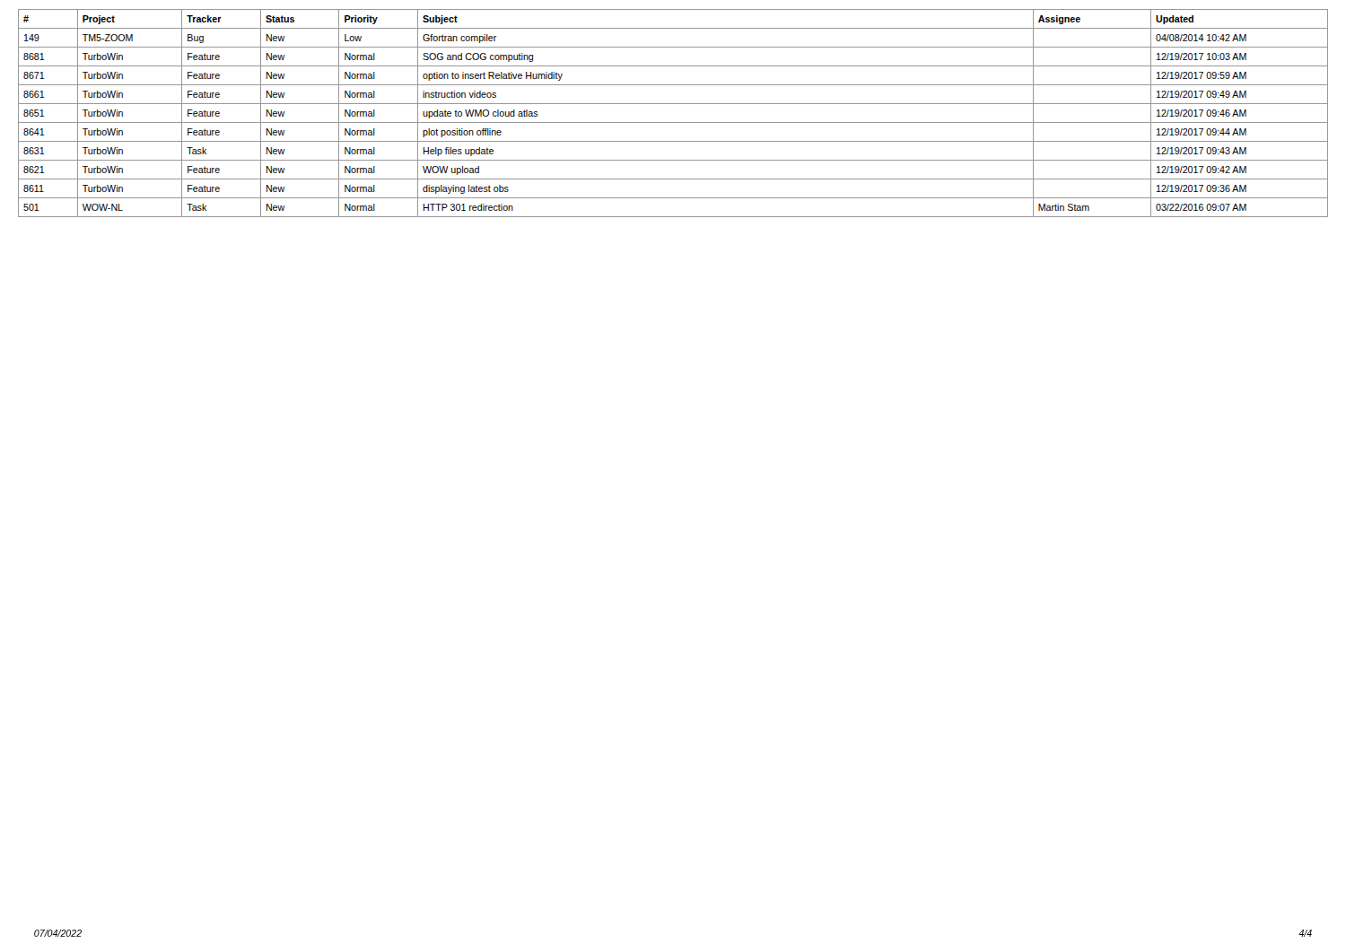| # | Project | Tracker | Status | Priority | Subject | Assignee | Updated |
| --- | --- | --- | --- | --- | --- | --- | --- |
| 149 | TM5-ZOOM | Bug | New | Low | Gfortran compiler | | 04/08/2014 10:42 AM |
| 8681 | TurboWin | Feature | New | Normal | SOG and COG computing | | 12/19/2017 10:03 AM |
| 8671 | TurboWin | Feature | New | Normal | option to insert Relative Humidity | | 12/19/2017 09:59 AM |
| 8661 | TurboWin | Feature | New | Normal | instruction videos | | 12/19/2017 09:49 AM |
| 8651 | TurboWin | Feature | New | Normal | update to WMO cloud atlas | | 12/19/2017 09:46 AM |
| 8641 | TurboWin | Feature | New | Normal | plot position offline | | 12/19/2017 09:44 AM |
| 8631 | TurboWin | Task | New | Normal | Help files update | | 12/19/2017 09:43 AM |
| 8621 | TurboWin | Feature | New | Normal | WOW upload | | 12/19/2017 09:42 AM |
| 8611 | TurboWin | Feature | New | Normal | displaying latest obs | | 12/19/2017 09:36 AM |
| 501 | WOW-NL | Task | New | Normal | HTTP 301 redirection | Martin Stam | 03/22/2016 09:07 AM |
07/04/2022 4/4